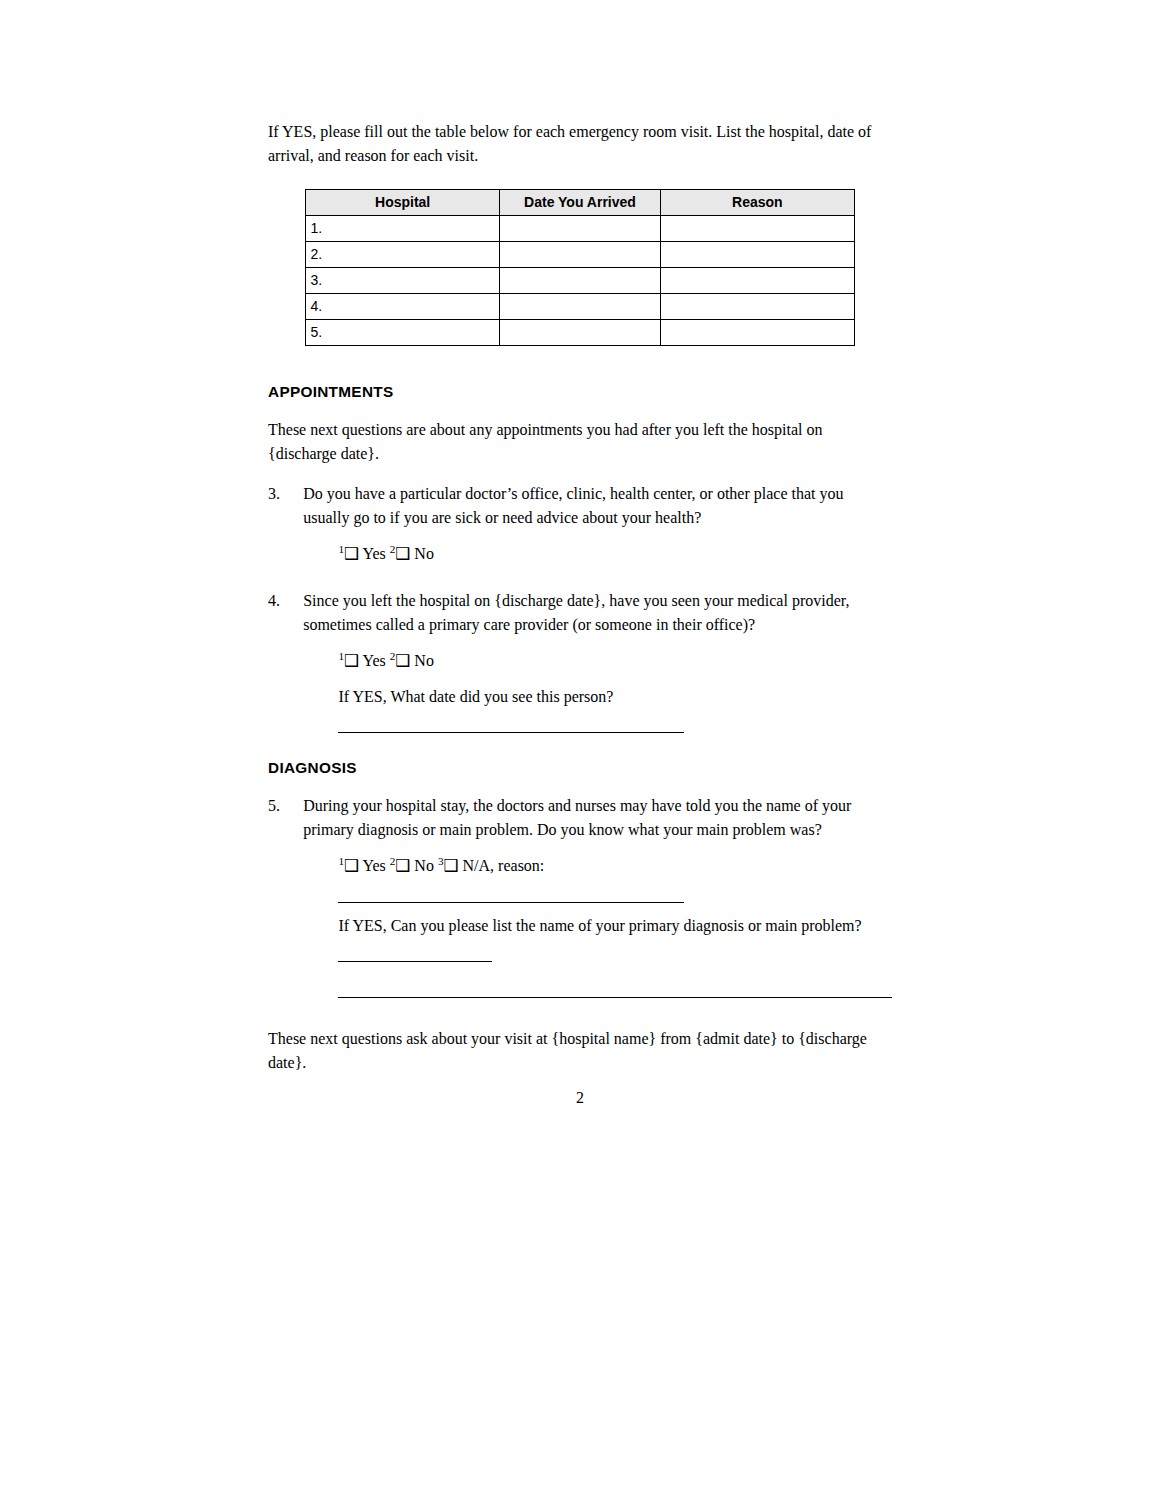If YES, please fill out the table below for each emergency room visit. List the hospital, date of arrival, and reason for each visit.
| Hospital | Date You Arrived | Reason |
| --- | --- | --- |
| 1. | | |
| 2. | | |
| 3. | | |
| 4. | | |
| 5. | | |
APPOINTMENTS
These next questions are about any appointments you had after you left the hospital on {discharge date}.
3. Do you have a particular doctor’s office, clinic, health center, or other place that you usually go to if you are sick or need advice about your health?
1❑ Yes 2❑ No
4. Since you left the hospital on {discharge date}, have you seen your medical provider, sometimes called a primary care provider (or someone in their office)?
1❑ Yes 2❑ No
If YES, What date did you see this person?
DIAGNOSIS
5. During your hospital stay, the doctors and nurses may have told you the name of your primary diagnosis or main problem. Do you know what your main problem was?
1❑ Yes 2❑ No 3❑ N/A, reason:
If YES, Can you please list the name of your primary diagnosis or main problem?
These next questions ask about your visit at {hospital name} from {admit date} to {discharge date}.
2